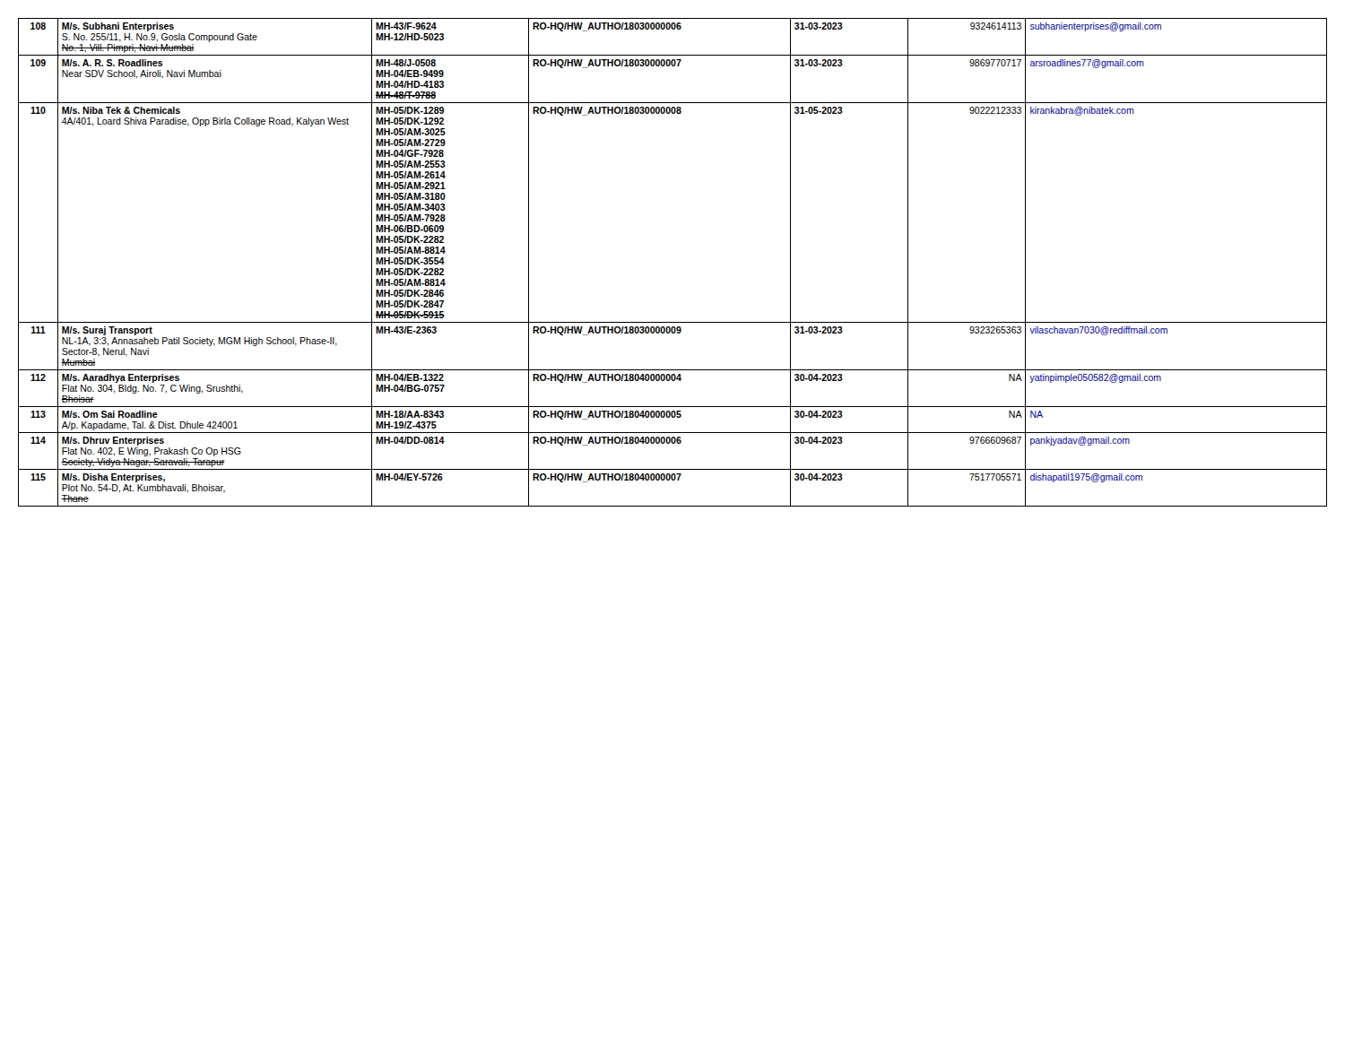| 108 | M/s. Subhani Enterprises S. No. 255/11, H. No.9, Gosla Compound Gate No. 1, Vill. Pimpri, Navi Mumbai | MH-43/F-9624 MH-12/HD-5023 | RO-HQ/HW_AUTHO/18030000006 | 31-03-2023 | 9324614113 | subhanienterprises@gmail.com |
| 109 | M/s. A. R. S. Roadlines Near SDV School, Airoli, Navi Mumbai | MH-48/J-0508 MH-04/EB-9499 MH-04/HD-4183 MH-48/T-9788 | RO-HQ/HW_AUTHO/18030000007 | 31-03-2023 | 9869770717 | arsroadlines77@gmail.com |
| 110 | M/s. Niba Tek & Chemicals 4A/401, Loard Shiva Paradise, Opp Birla Collage Road, Kalyan West | MH-05/DK-1289 MH-05/DK-1292 MH-05/AM-3025 MH-05/AM-2729 MH-04/GF-7928 MH-05/AM-2553 MH-05/AM-2614 MH-05/AM-2921 MH-05/AM-3180 MH-05/AM-3403 MH-05/AM-7928 MH-06/BD-0609 MH-05/DK-2282 MH-05/AM-8814 MH-05/DK-3554 MH-05/DK-2282 MH-05/AM-8814 MH-05/DK-2846 MH-05/DK-2847 MH-05/DK-5915 | RO-HQ/HW_AUTHO/18030000008 | 31-05-2023 | 9022212333 | kirankabra@nibatek.com |
| 111 | M/s. Suraj Transport NL-1A, 3:3, Annasaheb Patil Society, MGM High School, Phase-II, Sector-8, Nerul, Navi Mumbai | MH-43/E-2363 | RO-HQ/HW_AUTHO/18030000009 | 31-03-2023 | 9323265363 | vilaschavan7030@rediffmail.com |
| 112 | M/s. Aaradhya Enterprises Flat No. 304, Bldg. No. 7, C Wing, Srushthi, Bhoisar | MH-04/EB-1322 MH-04/BG-0757 | RO-HQ/HW_AUTHO/18040000004 | 30-04-2023 | NA | yatinpimple050582@gmail.com |
| 113 | M/s. Om Sai Roadline A/p. Kapadame, Tal. & Dist. Dhule 424001 | MH-18/AA-8343 MH-19/Z-4375 | RO-HQ/HW_AUTHO/18040000005 | 30-04-2023 | NA | NA |
| 114 | M/s. Dhruv Enterprises Flat No. 402, E Wing, Prakash Co Op HSG Society, Vidya Nagar, Saravali, Tarapur | MH-04/DD-0814 | RO-HQ/HW_AUTHO/18040000006 | 30-04-2023 | 9766609687 | pankjyadav@gmail.com |
| 115 | M/s. Disha Enterprises, Plot No. 54-D, At. Kumbhavali, Bhoisar, Thane | MH-04/EY-5726 | RO-HQ/HW_AUTHO/18040000007 | 30-04-2023 | 7517705571 | dishapatil1975@gmail.com |